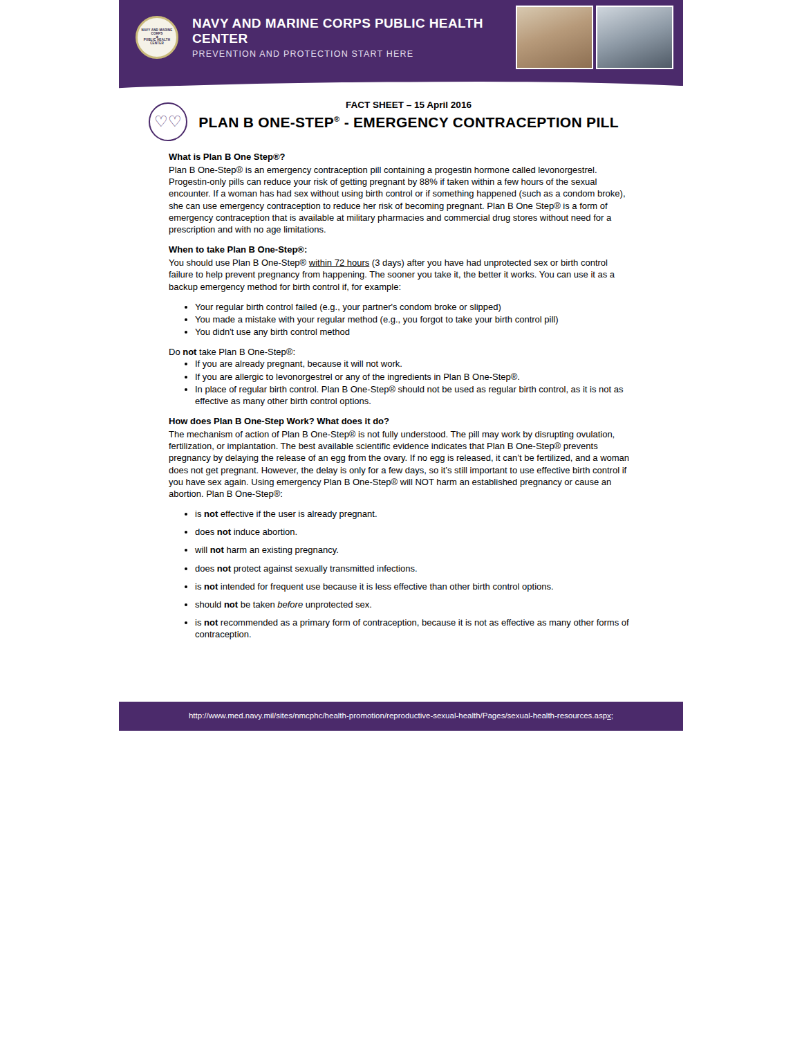NAVY AND MARINE CORPS
★
PUBLIC HEALTH CENTER
Navy and Marine Corps Public Health Center
Prevention and Protection Start Here
♡♡
FACT SHEET – 15 April 2016
PLAN B ONE-STEP® - EMERGENCY CONTRACEPTION PILL
What is Plan B One Step®?
Plan B One-Step® is an emergency contraception pill containing a progestin hormone called levonorgestrel. Progestin-only pills can reduce your risk of getting pregnant by 88% if taken within a few hours of the sexual encounter. If a woman has had sex without using birth control or if something happened (such as a condom broke), she can use emergency contraception to reduce her risk of becoming pregnant. Plan B One Step® is a form of emergency contraception that is available at military pharmacies and commercial drug stores without need for a prescription and with no age limitations.
When to take Plan B One-Step®:
You should use Plan B One-Step® within 72 hours (3 days) after you have had unprotected sex or birth control failure to help prevent pregnancy from happening. The sooner you take it, the better it works. You can use it as a backup emergency method for birth control if, for example:
Your regular birth control failed (e.g., your partner's condom broke or slipped)
You made a mistake with your regular method (e.g., you forgot to take your birth control pill)
You didn't use any birth control method
Do not take Plan B One-Step®:
If you are already pregnant, because it will not work.
If you are allergic to levonorgestrel or any of the ingredients in Plan B One-Step®.
In place of regular birth control. Plan B One-Step® should not be used as regular birth control, as it is not as effective as many other birth control options.
How does Plan B One-Step Work? What does it do?
The mechanism of action of Plan B One-Step® is not fully understood. The pill may work by disrupting ovulation, fertilization, or implantation. The best available scientific evidence indicates that Plan B One-Step® prevents pregnancy by delaying the release of an egg from the ovary. If no egg is released, it can’t be fertilized, and a woman does not get pregnant. However, the delay is only for a few days, so it’s still important to use effective birth control if you have sex again. Using emergency Plan B One-Step® will NOT harm an established pregnancy or cause an abortion. Plan B One-Step®:
is not effective if the user is already pregnant.
does not induce abortion.
will not harm an existing pregnancy.
does not protect against sexually transmitted infections.
is not intended for frequent use because it is less effective than other birth control options.
should not be taken before unprotected sex.
is not recommended as a primary form of contraception, because it is not as effective as many other forms of contraception.
http://www.med.navy.mil/sites/nmcphc/health-promotion/reproductive-sexual-health/Pages/sexual-health-resources.aspx;